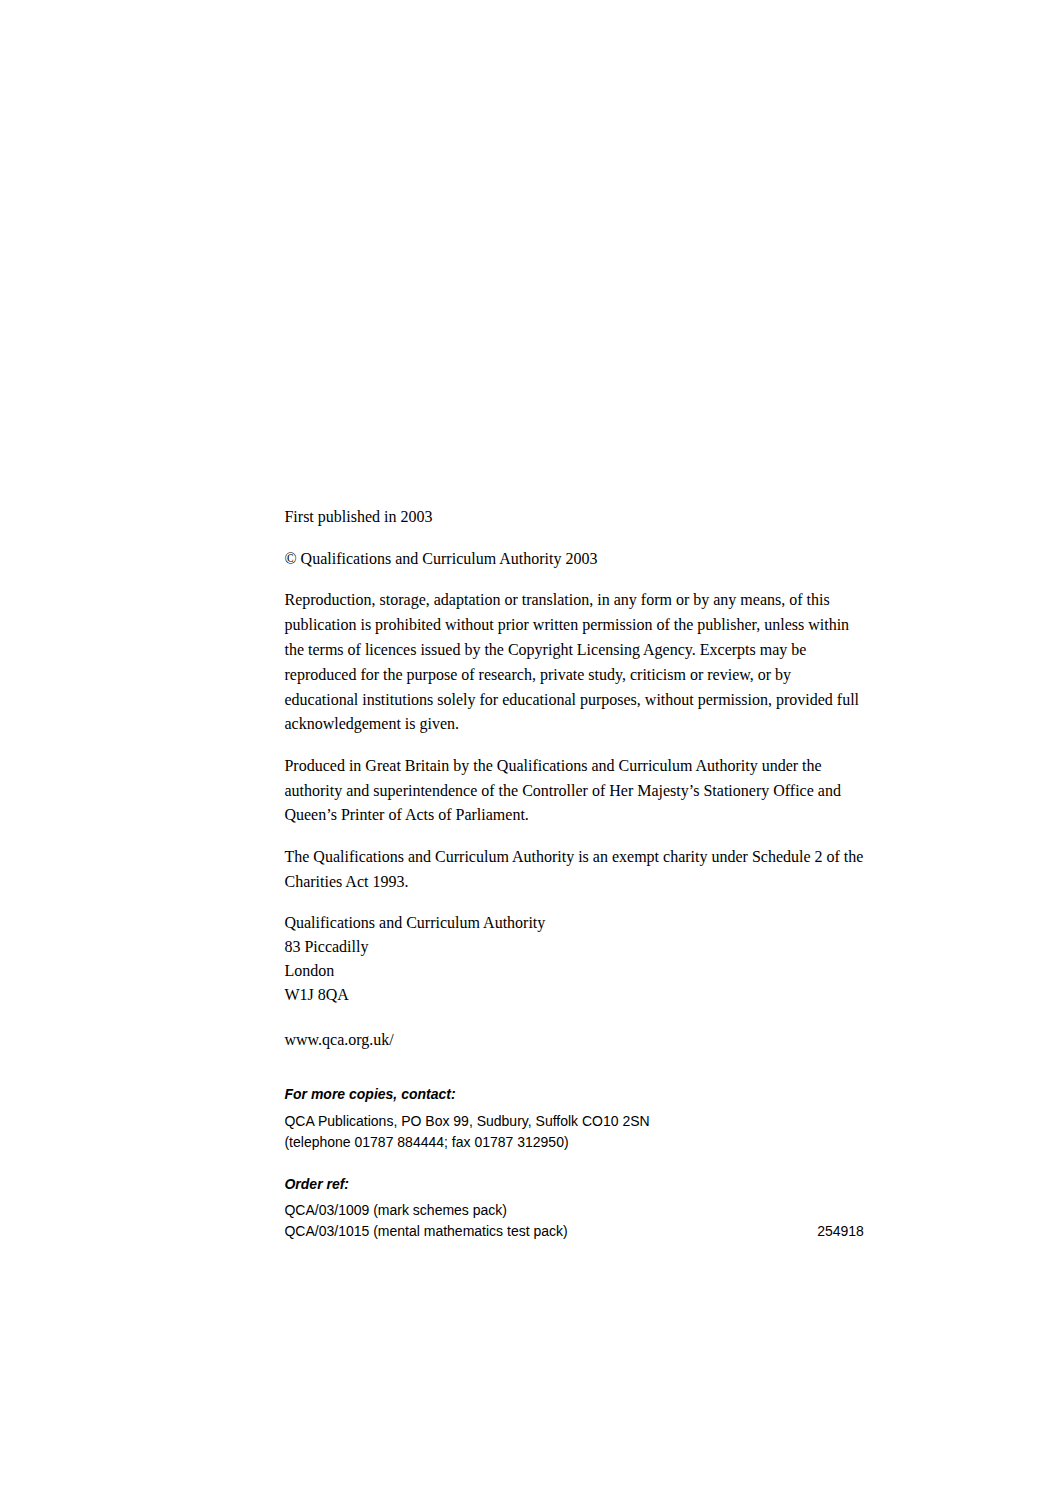First published in 2003
© Qualifications and Curriculum Authority 2003
Reproduction, storage, adaptation or translation, in any form or by any means, of this publication is prohibited without prior written permission of the publisher, unless within the terms of licences issued by the Copyright Licensing Agency. Excerpts may be reproduced for the purpose of research, private study, criticism or review, or by educational institutions solely for educational purposes, without permission, provided full acknowledgement is given.
Produced in Great Britain by the Qualifications and Curriculum Authority under the authority and superintendence of the Controller of Her Majesty’s Stationery Office and Queen’s Printer of Acts of Parliament.
The Qualifications and Curriculum Authority is an exempt charity under Schedule 2 of the Charities Act 1993.
Qualifications and Curriculum Authority
83 Piccadilly
London
W1J 8QA
www.qca.org.uk/
For more copies, contact:
QCA Publications, PO Box 99, Sudbury, Suffolk CO10 2SN
(telephone 01787 884444; fax 01787 312950)
Order ref:
QCA/03/1009 (mark schemes pack)
QCA/03/1015 (mental mathematics test pack)254918